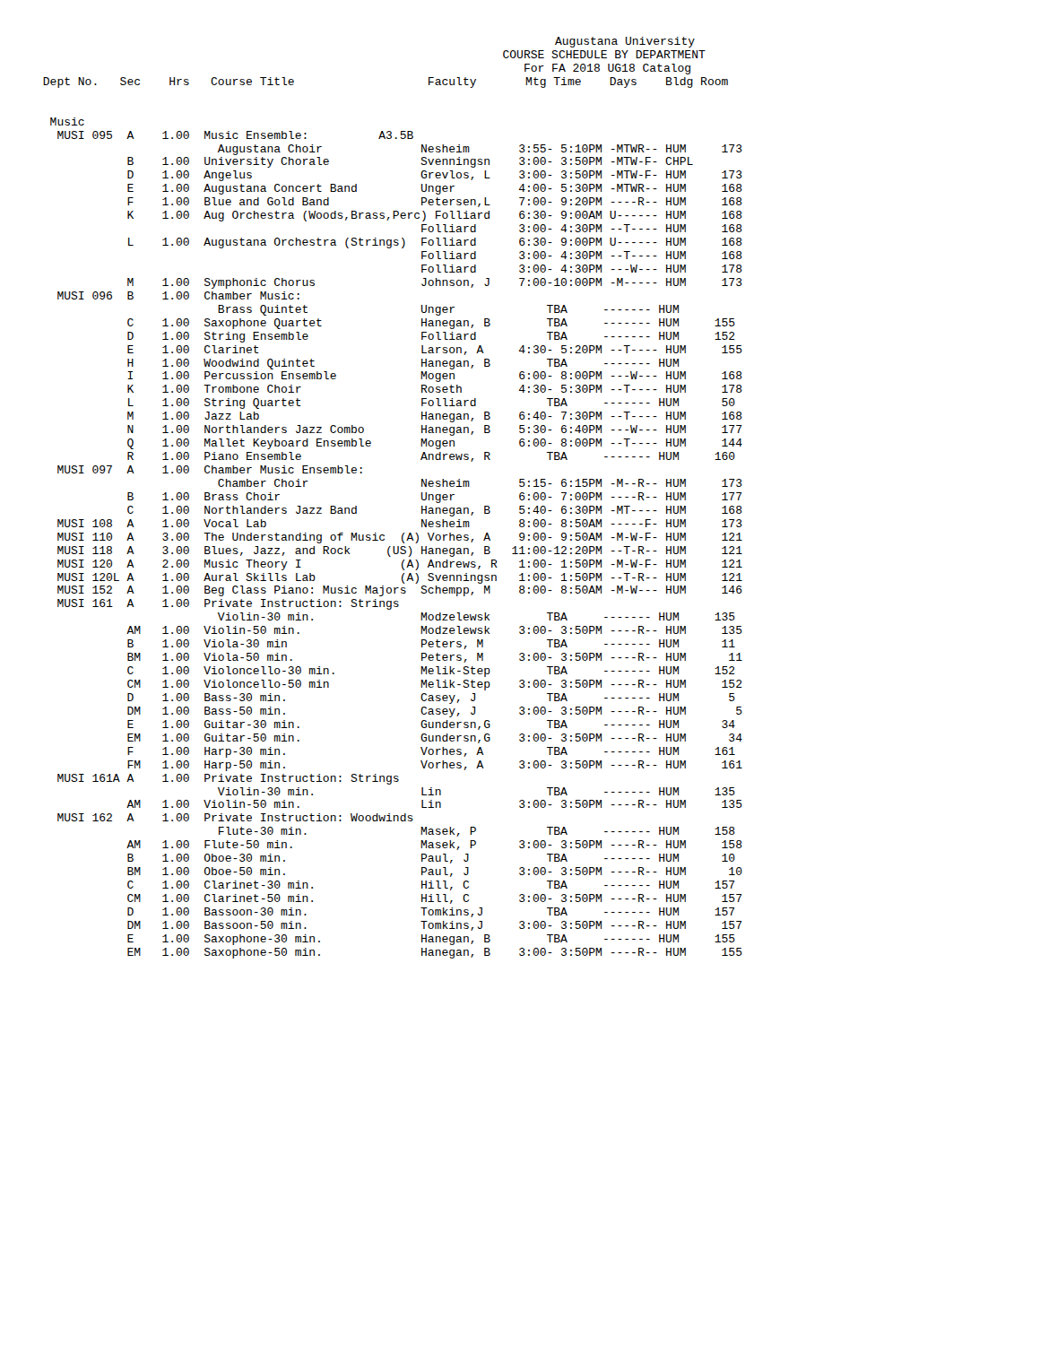Augustana University
                        COURSE SCHEDULE BY DEPARTMENT
                         For FA 2018 UG18 Catalog
 Dept No.   Sec    Hrs   Course Title                   Faculty       Mtg Time    Days    Bldg Room


  Music
   MUSI 095  A    1.00  Music Ensemble:          A3.5B
                          Augustana Choir              Nesheim       3:55- 5:10PM -MTWR-- HUM     173
             B    1.00  University Chorale             Svenningsn    3:00- 3:50PM -MTW-F- CHPL
             D    1.00  Angelus                        Grevlos, L    3:00- 3:50PM -MTW-F- HUM     173
             E    1.00  Augustana Concert Band         Unger         4:00- 5:30PM -MTWR-- HUM     168
             F    1.00  Blue and Gold Band             Petersen,L    7:00- 9:20PM ----R-- HUM     168
             K    1.00  Aug Orchestra (Woods,Brass,Perc) Folliard    6:30- 9:00AM U------ HUM     168
                                                       Folliard      3:00- 4:30PM --T---- HUM     168
             L    1.00  Augustana Orchestra (Strings)  Folliard      6:30- 9:00PM U------ HUM     168
                                                       Folliard      3:00- 4:30PM --T---- HUM     168
                                                       Folliard      3:00- 4:30PM ---W--- HUM     178
             M    1.00  Symphonic Chorus               Johnson, J    7:00-10:00PM -M----- HUM     173
   MUSI 096  B    1.00  Chamber Music:
                          Brass Quintet                Unger             TBA     ------- HUM
             C    1.00  Saxophone Quartet              Hanegan, B        TBA     ------- HUM     155
             D    1.00  String Ensemble                Folliard          TBA     ------- HUM     152
             E    1.00  Clarinet                       Larson, A     4:30- 5:20PM --T---- HUM     155
             H    1.00  Woodwind Quintet               Hanegan, B        TBA     ------- HUM
             I    1.00  Percussion Ensemble            Mogen         6:00- 8:00PM ---W--- HUM     168
             K    1.00  Trombone Choir                 Roseth        4:30- 5:30PM --T---- HUM     178
             L    1.00  String Quartet                 Folliard          TBA     ------- HUM      50
             M    1.00  Jazz Lab                       Hanegan, B    6:40- 7:30PM --T---- HUM     168
             N    1.00  Northlanders Jazz Combo        Hanegan, B    5:30- 6:40PM ---W--- HUM     177
             Q    1.00  Mallet Keyboard Ensemble       Mogen         6:00- 8:00PM --T---- HUM     144
             R    1.00  Piano Ensemble                 Andrews, R        TBA     ------- HUM     160
   MUSI 097  A    1.00  Chamber Music Ensemble:
                          Chamber Choir                Nesheim       5:15- 6:15PM -M--R-- HUM     173
             B    1.00  Brass Choir                    Unger         6:00- 7:00PM ----R-- HUM     177
             C    1.00  Northlanders Jazz Band         Hanegan, B    5:40- 6:30PM -MT---- HUM     168
   MUSI 108  A    1.00  Vocal Lab                      Nesheim       8:00- 8:50AM -----F- HUM     173
   MUSI 110  A    3.00  The Understanding of Music  (A) Vorhes, A    9:00- 9:50AM -M-W-F- HUM     121
   MUSI 118  A    3.00  Blues, Jazz, and Rock     (US) Hanegan, B   11:00-12:20PM --T-R-- HUM     121
   MUSI 120  A    2.00  Music Theory I              (A) Andrews, R   1:00- 1:50PM -M-W-F- HUM     121
   MUSI 120L A    1.00  Aural Skills Lab            (A) Svenningsn   1:00- 1:50PM --T-R-- HUM     121
   MUSI 152  A    1.00  Beg Class Piano: Music Majors  Schempp, M    8:00- 8:50AM -M-W--- HUM     146
   MUSI 161  A    1.00  Private Instruction: Strings
                          Violin-30 min.               Modzelewsk        TBA     ------- HUM     135
             AM   1.00  Violin-50 min.                 Modzelewsk    3:00- 3:50PM ----R-- HUM     135
             B    1.00  Viola-30 min                   Peters, M         TBA     ------- HUM      11
             BM   1.00  Viola-50 min.                  Peters, M     3:00- 3:50PM ----R-- HUM      11
             C    1.00  Violoncello-30 min.            Melik-Step        TBA     ------- HUM     152
             CM   1.00  Violoncello-50 min             Melik-Step    3:00- 3:50PM ----R-- HUM     152
             D    1.00  Bass-30 min.                   Casey, J          TBA     ------- HUM       5
             DM   1.00  Bass-50 min.                   Casey, J      3:00- 3:50PM ----R-- HUM       5
             E    1.00  Guitar-30 min.                 Gundersn,G        TBA     ------- HUM      34
             EM   1.00  Guitar-50 min.                 Gundersn,G    3:00- 3:50PM ----R-- HUM      34
             F    1.00  Harp-30 min.                   Vorhes, A         TBA     ------- HUM     161
             FM   1.00  Harp-50 min.                   Vorhes, A     3:00- 3:50PM ----R-- HUM     161
   MUSI 161A A    1.00  Private Instruction: Strings
                          Violin-30 min.               Lin               TBA     ------- HUM     135
             AM   1.00  Violin-50 min.                 Lin           3:00- 3:50PM ----R-- HUM     135
   MUSI 162  A    1.00  Private Instruction: Woodwinds
                          Flute-30 min.                Masek, P          TBA     ------- HUM     158
             AM   1.00  Flute-50 min.                  Masek, P      3:00- 3:50PM ----R-- HUM     158
             B    1.00  Oboe-30 min.                   Paul, J           TBA     ------- HUM      10
             BM   1.00  Oboe-50 min.                   Paul, J       3:00- 3:50PM ----R-- HUM      10
             C    1.00  Clarinet-30 min.               Hill, C           TBA     ------- HUM     157
             CM   1.00  Clarinet-50 min.               Hill, C       3:00- 3:50PM ----R-- HUM     157
             D    1.00  Bassoon-30 min.                Tomkins,J         TBA     ------- HUM     157
             DM   1.00  Bassoon-50 min.                Tomkins,J     3:00- 3:50PM ----R-- HUM     157
             E    1.00  Saxophone-30 min.              Hanegan, B        TBA     ------- HUM     155
             EM   1.00  Saxophone-50 min.              Hanegan, B    3:00- 3:50PM ----R-- HUM     155